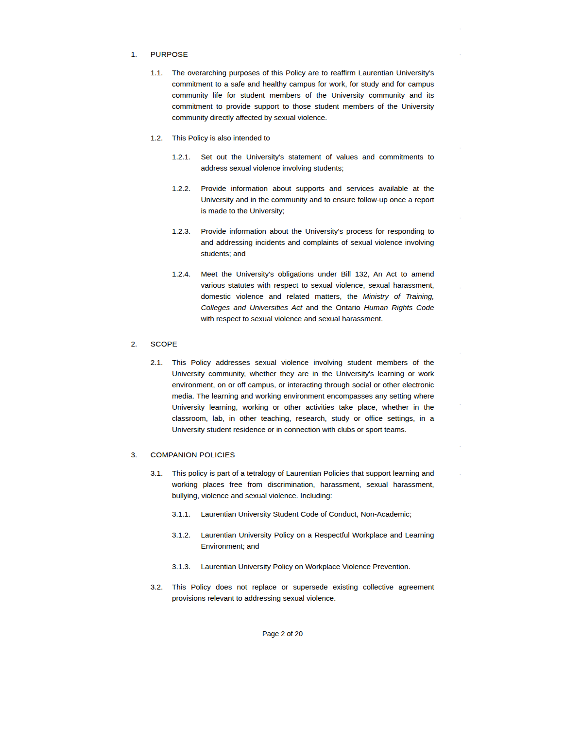· · · · · · · · ·
1. PURPOSE
1.1. The overarching purposes of this Policy are to reaffirm Laurentian University's commitment to a safe and healthy campus for work, for study and for campus community life for student members of the University community and its commitment to provide support to those student members of the University community directly affected by sexual violence.
1.2. This Policy is also intended to
1.2.1. Set out the University's statement of values and commitments to address sexual violence involving students;
1.2.2. Provide information about supports and services available at the University and in the community and to ensure follow-up once a report is made to the University;
1.2.3. Provide information about the University's process for responding to and addressing incidents and complaints of sexual violence involving students; and
1.2.4. Meet the University's obligations under Bill 132, An Act to amend various statutes with respect to sexual violence, sexual harassment, domestic violence and related matters, the Ministry of Training, Colleges and Universities Act and the Ontario Human Rights Code with respect to sexual violence and sexual harassment.
2. SCOPE
2.1. This Policy addresses sexual violence involving student members of the University community, whether they are in the University's learning or work environment, on or off campus, or interacting through social or other electronic media. The learning and working environment encompasses any setting where University learning, working or other activities take place, whether in the classroom, lab, in other teaching, research, study or office settings, in a University student residence or in connection with clubs or sport teams.
3. COMPANION POLICIES
3.1. This policy is part of a tetralogy of Laurentian Policies that support learning and working places free from discrimination, harassment, sexual harassment, bullying, violence and sexual violence. Including:
3.1.1. Laurentian University Student Code of Conduct, Non-Academic;
3.1.2. Laurentian University Policy on a Respectful Workplace and Learning Environment; and
3.1.3. Laurentian University Policy on Workplace Violence Prevention.
3.2. This Policy does not replace or supersede existing collective agreement provisions relevant to addressing sexual violence.
Page 2 of 20